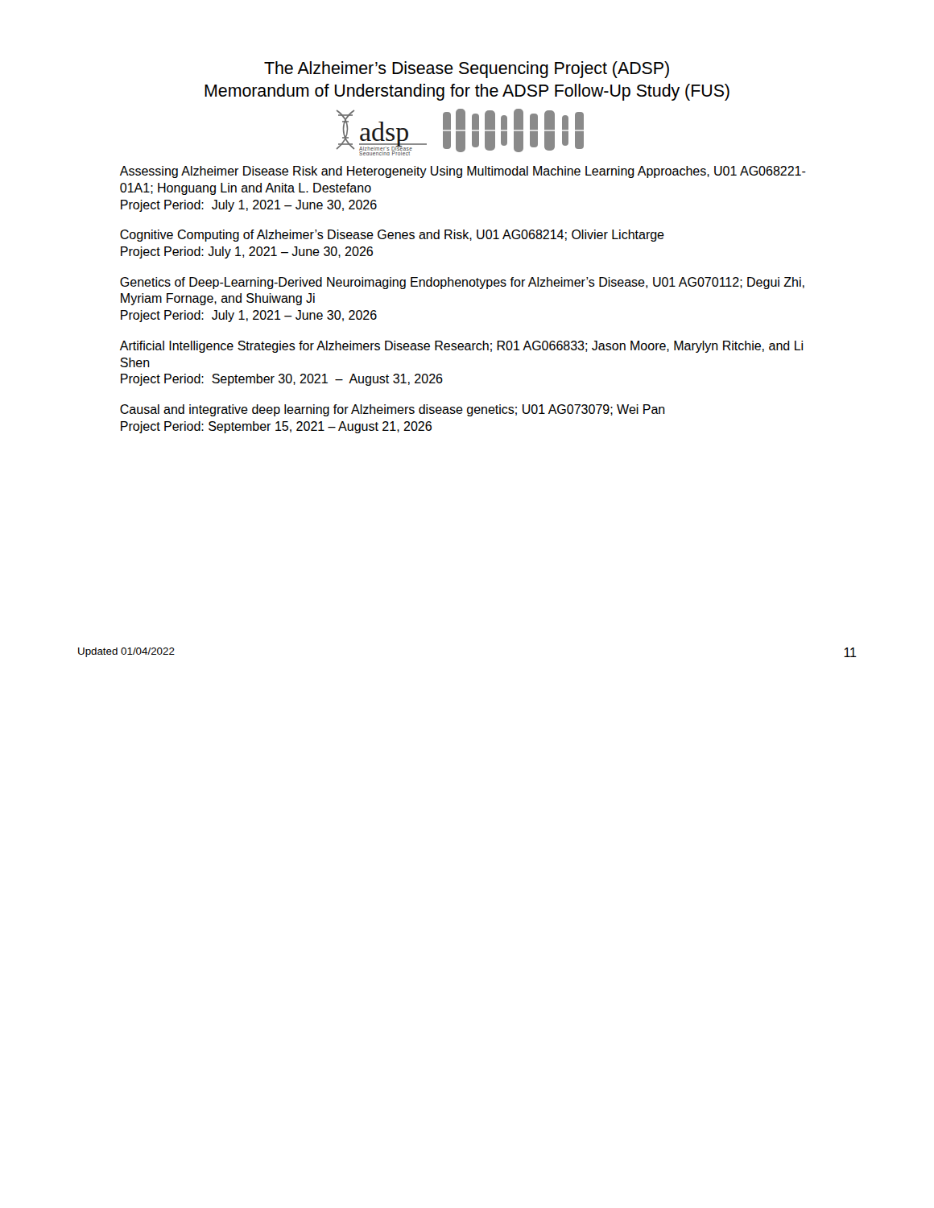The Alzheimer’s Disease Sequencing Project (ADSP)
Memorandum of Understanding for the ADSP Follow-Up Study (FUS)
adsp Alzheimer's Disease Sequencing Project
Assessing Alzheimer Disease Risk and Heterogeneity Using Multimodal Machine Learning Approaches, U01 AG068221-01A1; Honguang Lin and Anita L. Destefano
Project Period: July 1, 2021 – June 30, 2026
Cognitive Computing of Alzheimer’s Disease Genes and Risk, U01 AG068214; Olivier Lichtarge
Project Period: July 1, 2021 – June 30, 2026
Genetics of Deep-Learning-Derived Neuroimaging Endophenotypes for Alzheimer’s Disease, U01 AG070112; Degui Zhi, Myriam Fornage, and Shuiwang Ji
Project Period: July 1, 2021 – June 30, 2026
Artificial Intelligence Strategies for Alzheimers Disease Research; R01 AG066833; Jason Moore, Marylyn Ritchie, and Li Shen
Project Period: September 30, 2021 – August 31, 2026
Causal and integrative deep learning for Alzheimers disease genetics; U01 AG073079; Wei Pan
Project Period: September 15, 2021 – August 21, 2026
Updated 01/04/2022 11